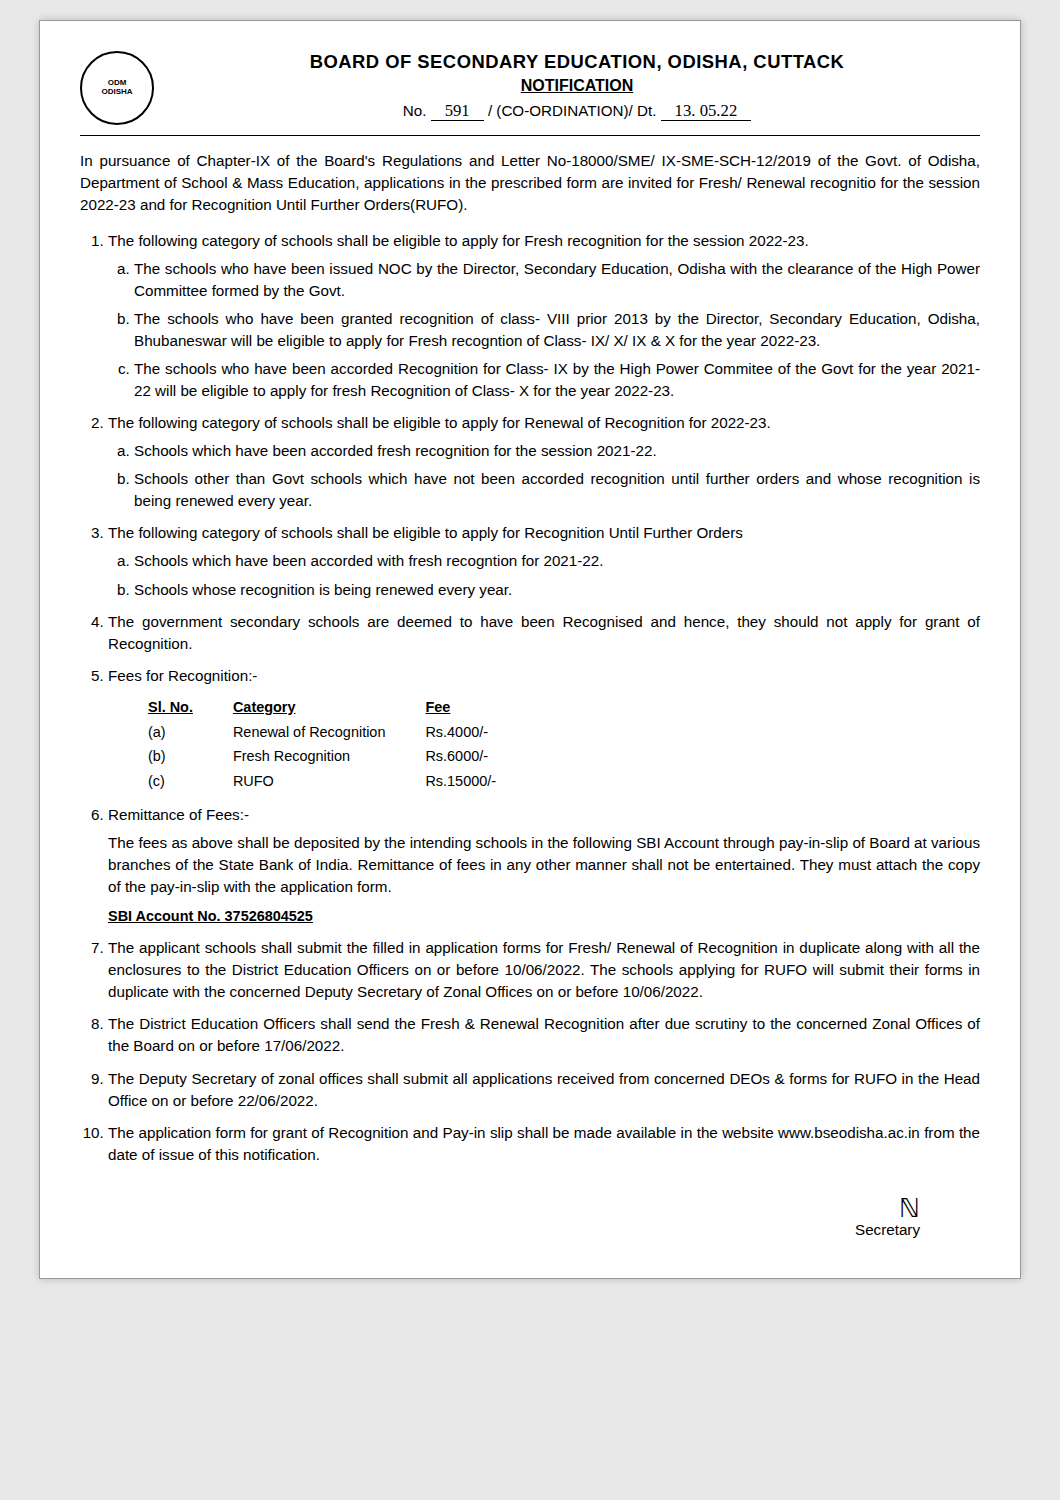ODM
ODISHA
BOARD OF SECONDARY EDUCATION, ODISHA, CUTTACK
NOTIFICATION
No. 591 / (CO-ORDINATION)/ Dt. 13. 05.22
In pursuance of Chapter-IX of the Board's Regulations and Letter No-18000/SME/ IX-SME-SCH-12/2019 of the Govt. of Odisha, Department of School & Mass Education, applications in the prescribed form are invited for Fresh/ Renewal recognitio for the session 2022-23 and for Recognition Until Further Orders(RUFO).
The following category of schools shall be eligible to apply for Fresh recognition for the session 2022-23.
The schools who have been issued NOC by the Director, Secondary Education, Odisha with the clearance of the High Power Committee formed by the Govt.
The schools who have been granted recognition of class- VIII prior 2013 by the Director, Secondary Education, Odisha, Bhubaneswar will be eligible to apply for Fresh recogntion of Class- IX/ X/ IX & X for the year 2022-23.
The schools who have been accorded Recognition for Class- IX by the High Power Commitee of the Govt for the year 2021-22 will be eligible to apply for fresh Recognition of Class- X for the year 2022-23.
The following category of schools shall be eligible to apply for Renewal of Recognition for 2022-23.
Schools which have been accorded fresh recognition for the session 2021-22.
Schools other than Govt schools which have not been accorded recognition until further orders and whose recognition is being renewed every year.
The following category of schools shall be eligible to apply for Recognition Until Further Orders
Schools which have been accorded with fresh recogntion for 2021-22.
Schools whose recognition is being renewed every year.
The government secondary schools are deemed to have been Recognised and hence, they should not apply for grant of Recognition.
Fees for Recognition:-
| Sl. No. | Category | Fee |
| --- | --- | --- |
| (a) | Renewal of Recognition | Rs.4000/- |
| (b) | Fresh Recognition | Rs.6000/- |
| (c) | RUFO | Rs.15000/- |
Remittance of Fees:-
The fees as above shall be deposited by the intending schools in the following SBI Account through pay-in-slip of Board at various branches of the State Bank of India. Remittance of fees in any other manner shall not be entertained. They must attach the copy of the pay-in-slip with the application form.
SBI Account No. 37526804525
The applicant schools shall submit the filled in application forms for Fresh/ Renewal of Recognition in duplicate along with all the enclosures to the District Education Officers on or before 10/06/2022. The schools applying for RUFO will submit their forms in duplicate with the concerned Deputy Secretary of Zonal Offices on or before 10/06/2022.
The District Education Officers shall send the Fresh & Renewal Recognition after due scrutiny to the concerned Zonal Offices of the Board on or before 17/06/2022.
The Deputy Secretary of zonal offices shall submit all applications received from concerned DEOs & forms for RUFO in the Head Office on or before 22/06/2022.
The application form for grant of Recognition and Pay-in slip shall be made available in the website www.bseodisha.ac.in from the date of issue of this notification.
ℕ
Secretary